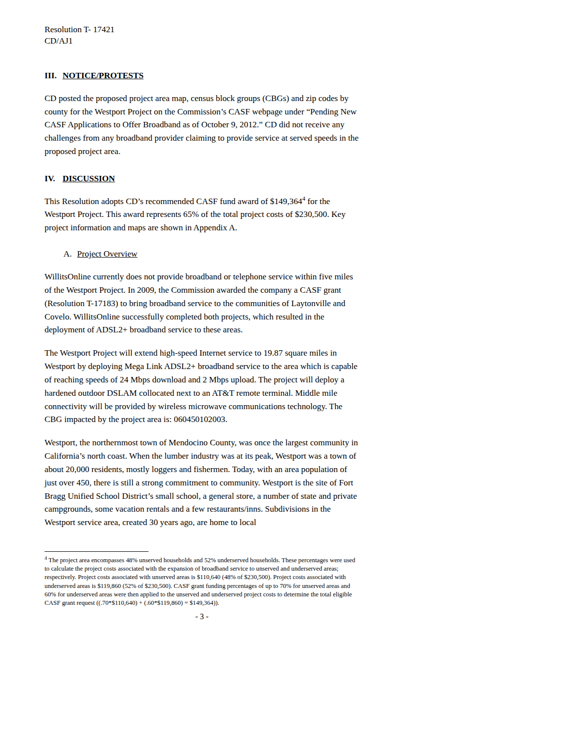Resolution T- 17421
CD/AJ1
III. Notice/Protests
CD posted the proposed project area map, census block groups (CBGs) and zip codes by county for the Westport Project on the Commission’s CASF webpage under “Pending New CASF Applications to Offer Broadband as of October 9, 2012.” CD did not receive any challenges from any broadband provider claiming to provide service at served speeds in the proposed project area.
IV. Discussion
This Resolution adopts CD’s recommended CASF fund award of $149,3644 for the Westport Project. This award represents 65% of the total project costs of $230,500. Key project information and maps are shown in Appendix A.
A. Project Overview
WillitsOnline currently does not provide broadband or telephone service within five miles of the Westport Project. In 2009, the Commission awarded the company a CASF grant (Resolution T-17183) to bring broadband service to the communities of Laytonville and Covelo. WillitsOnline successfully completed both projects, which resulted in the deployment of ADSL2+ broadband service to these areas.
The Westport Project will extend high-speed Internet service to 19.87 square miles in Westport by deploying Mega Link ADSL2+ broadband service to the area which is capable of reaching speeds of 24 Mbps download and 2 Mbps upload. The project will deploy a hardened outdoor DSLAM collocated next to an AT&T remote terminal. Middle mile connectivity will be provided by wireless microwave communications technology. The CBG impacted by the project area is: 060450102003.
Westport, the northernmost town of Mendocino County, was once the largest community in California’s north coast. When the lumber industry was at its peak, Westport was a town of about 20,000 residents, mostly loggers and fishermen. Today, with an area population of just over 450, there is still a strong commitment to community. Westport is the site of Fort Bragg Unified School District’s small school, a general store, a number of state and private campgrounds, some vacation rentals and a few restaurants/inns. Subdivisions in the Westport service area, created 30 years ago, are home to local
4 The project area encompasses 48% unserved households and 52% underserved households. These percentages were used to calculate the project costs associated with the expansion of broadband service to unserved and underserved areas; respectively. Project costs associated with unserved areas is $110,640 (48% of $230,500). Project costs associated with underserved areas is $119,860 (52% of $230,500). CASF grant funding percentages of up to 70% for unserved areas and 60% for underserved areas were then applied to the unserved and underserved project costs to determine the total eligible CASF grant request ((.70*$110,640) + (.60*$119,860) = $149,364)).
- 3 -